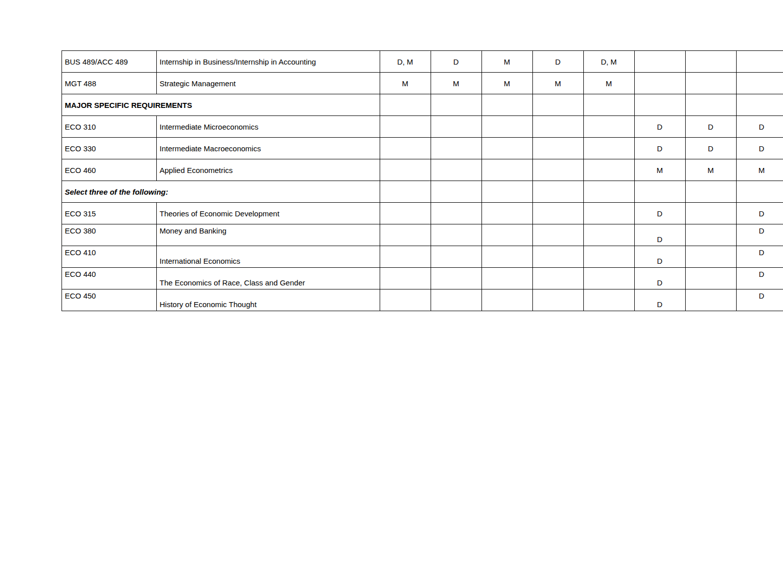| BUS 489/ACC 489 | Internship in Business/Internship in Accounting | D, M | D | M | D | D, M | | | |
| MGT 488 | Strategic Management | M | M | M | M | M | | | |
| MAJOR SPECIFIC REQUIREMENTS | | | | | | | | |
| ECO 310 | Intermediate Microeconomics | | | | | | D | D | D |
| ECO 330 | Intermediate Macroeconomics | | | | | | D | D | D |
| ECO 460 | Applied Econometrics | | | | | | M | M | M |
| Select three of the following: | | | | | | | | |
| ECO 315 | Theories of Economic Development | | | | | | D | | D |
| ECO 380 | Money and Banking | | | | | | D | | D |
| ECO 410 | International Economics | | | | | | D | | D |
| ECO 440 | The Economics of Race, Class and Gender | | | | | | D | | D |
| ECO 450 | History of Economic Thought | | | | | | D | | D |